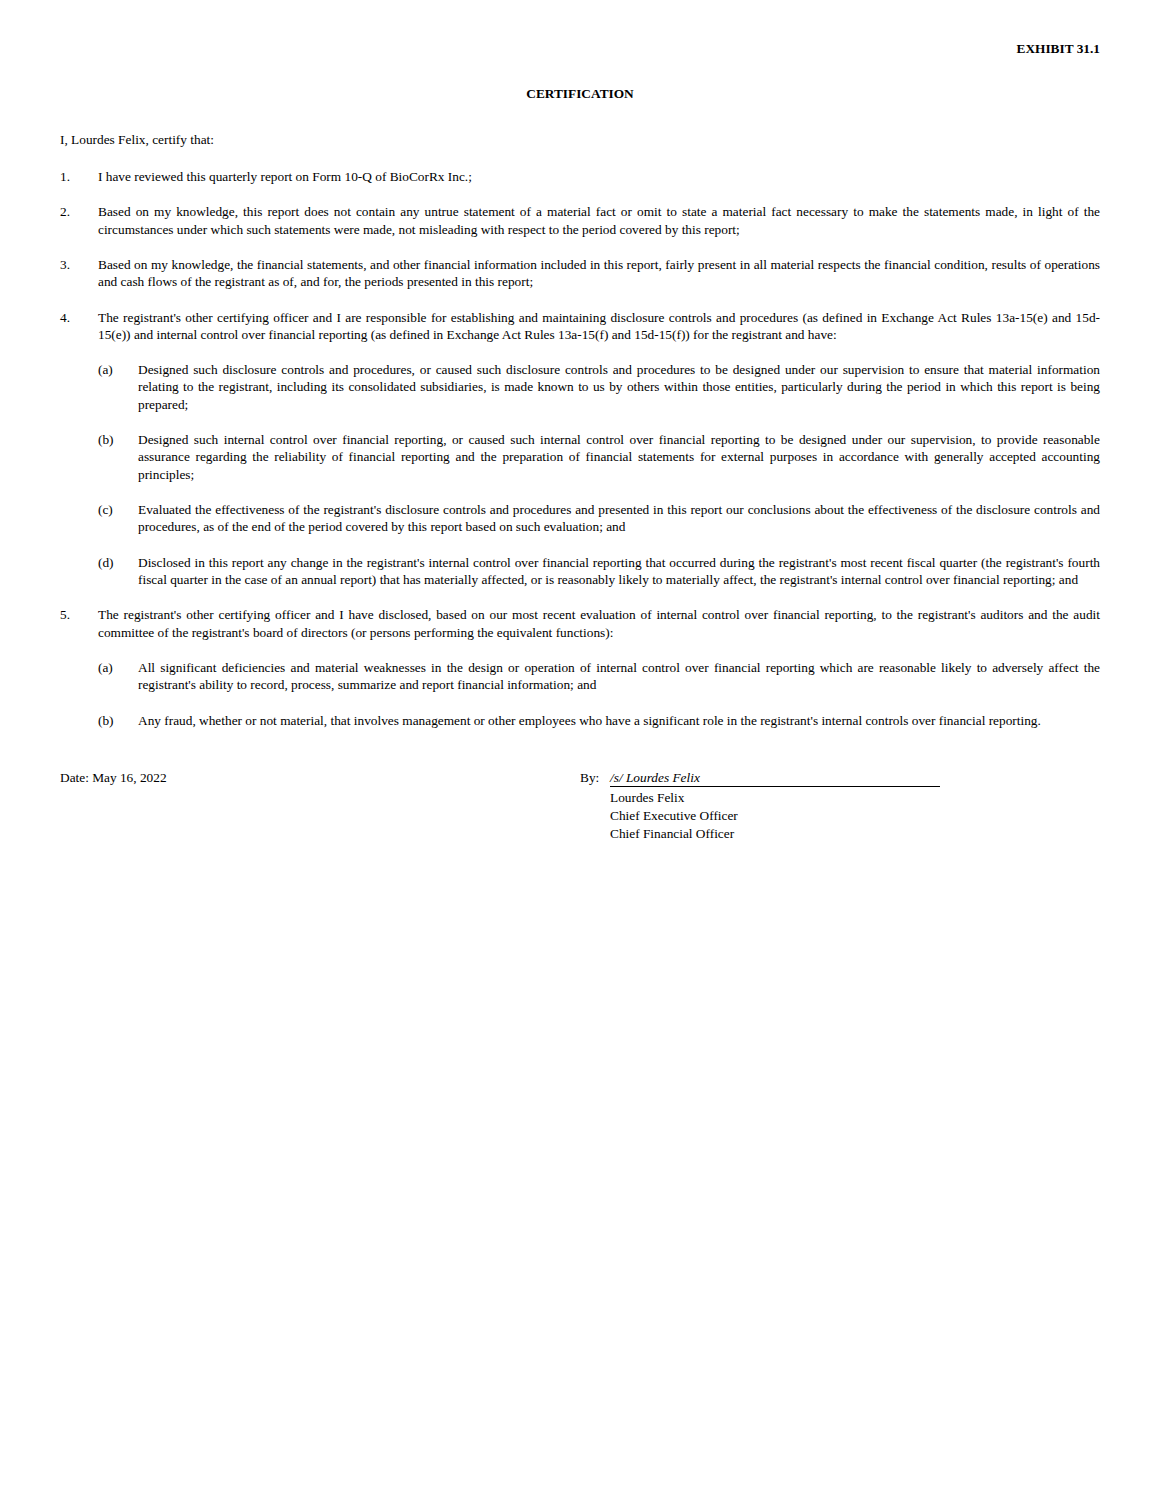EXHIBIT 31.1
CERTIFICATION
I, Lourdes Felix, certify that:
| 1. | I have reviewed this quarterly report on Form 10-Q of BioCorRx Inc.; |
| 2. | Based on my knowledge, this report does not contain any untrue statement of a material fact or omit to state a material fact necessary to make the statements made, in light of the circumstances under which such statements were made, not misleading with respect to the period covered by this report; |
| 3. | Based on my knowledge, the financial statements, and other financial information included in this report, fairly present in all material respects the financial condition, results of operations and cash flows of the registrant as of, and for, the periods presented in this report; |
| 4. | The registrant's other certifying officer and I are responsible for establishing and maintaining disclosure controls and procedures (as defined in Exchange Act Rules 13a-15(e) and 15d-15(e)) and internal control over financial reporting (as defined in Exchange Act Rules 13a-15(f) and 15d-15(f)) for the registrant and have: |
| | (a) | Designed such disclosure controls and procedures, or caused such disclosure controls and procedures to be designed under our supervision to ensure that material information relating to the registrant, including its consolidated subsidiaries, is made known to us by others within those entities, particularly during the period in which this report is being prepared; |
| | (b) | Designed such internal control over financial reporting, or caused such internal control over financial reporting to be designed under our supervision, to provide reasonable assurance regarding the reliability of financial reporting and the preparation of financial statements for external purposes in accordance with generally accepted accounting principles; |
| | (c) | Evaluated the effectiveness of the registrant's disclosure controls and procedures and presented in this report our conclusions about the effectiveness of the disclosure controls and procedures, as of the end of the period covered by this report based on such evaluation; and |
| | (d) | Disclosed in this report any change in the registrant's internal control over financial reporting that occurred during the registrant's most recent fiscal quarter (the registrant's fourth fiscal quarter in the case of an annual report) that has materially affected, or is reasonably likely to materially affect, the registrant's internal control over financial reporting; and |
| 5. | The registrant's other certifying officer and I have disclosed, based on our most recent evaluation of internal control over financial reporting, to the registrant's auditors and the audit committee of the registrant's board of directors (or persons performing the equivalent functions): |
| | (a) | All significant deficiencies and material weaknesses in the design or operation of internal control over financial reporting which are reasonable likely to adversely affect the registrant's ability to record, process, summarize and report financial information; and |
| | (b) | Any fraud, whether or not material, that involves management or other employees who have a significant role in the registrant's internal controls over financial reporting. |
| Date: May 16, 2022 | By: | /s/ Lourdes Felix Lourdes Felix Chief Executive Officer Chief Financial Officer |